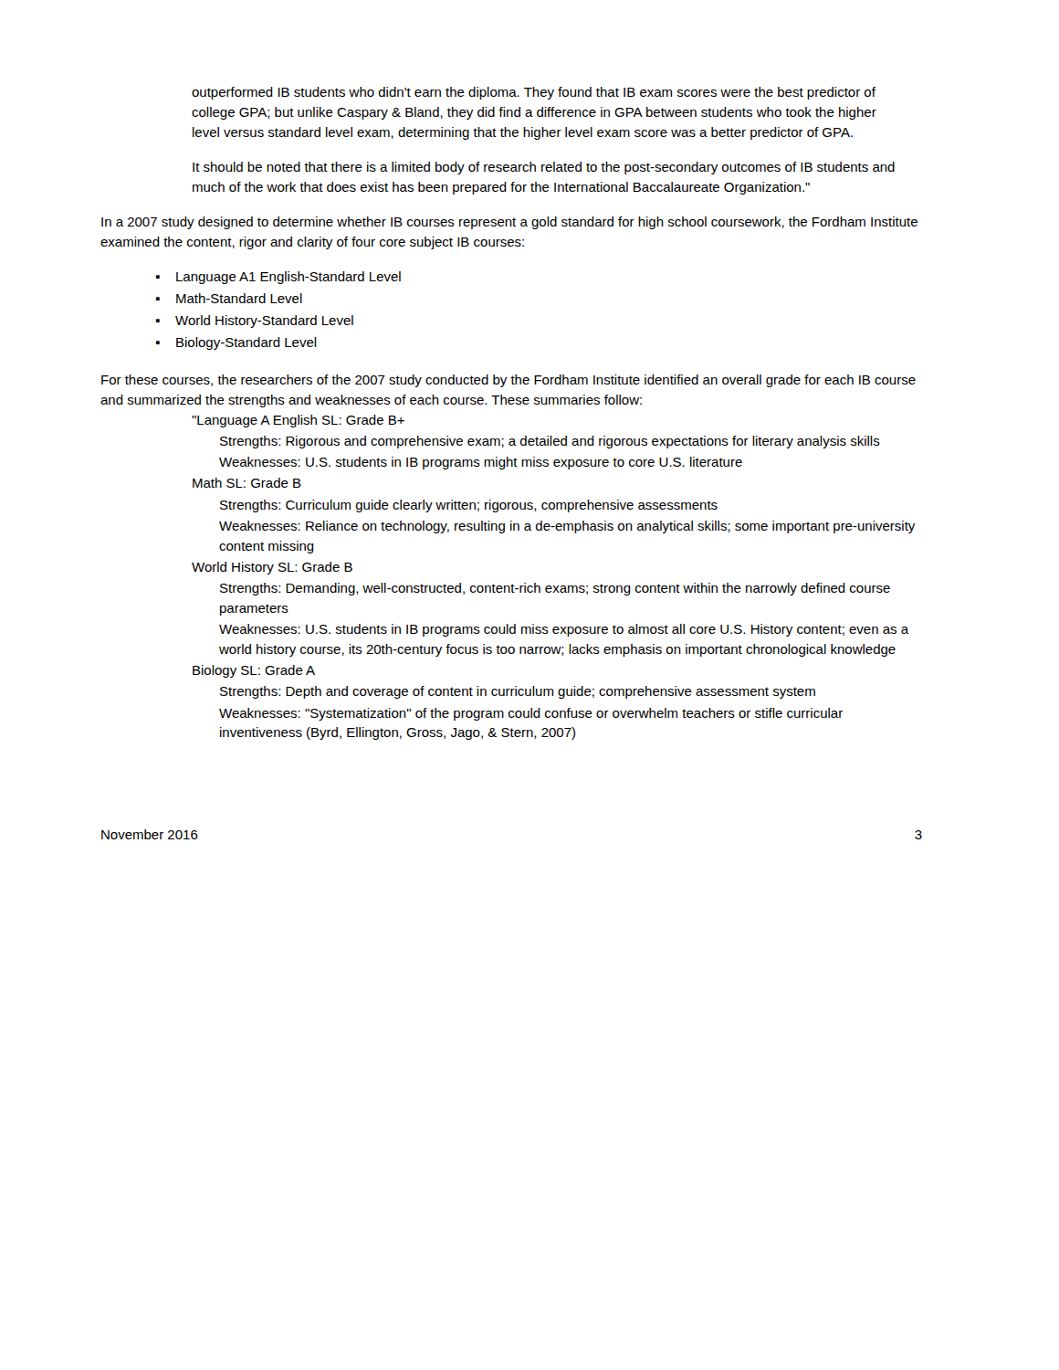outperformed IB students who didn't earn the diploma. They found that IB exam scores were the best predictor of college GPA; but unlike Caspary & Bland, they did find a difference in GPA between students who took the higher level versus standard level exam, determining that the higher level exam score was a better predictor of GPA.
It should be noted that there is a limited body of research related to the post-secondary outcomes of IB students and much of the work that does exist has been prepared for the International Baccalaureate Organization."
In a 2007 study designed to determine whether IB courses represent a gold standard for high school coursework, the Fordham Institute examined the content, rigor and clarity of four core subject IB courses:
Language A1 English-Standard Level
Math-Standard Level
World History-Standard Level
Biology-Standard Level
For these courses, the researchers of the 2007 study conducted by the Fordham Institute identified an overall grade for each IB course and summarized the strengths and weaknesses of each course. These summaries follow:
"Language A English SL: Grade B+
Strengths: Rigorous and comprehensive exam; a detailed and rigorous expectations for literary analysis skills
Weaknesses: U.S. students in IB programs might miss exposure to core U.S. literature
Math SL: Grade B
Strengths: Curriculum guide clearly written; rigorous, comprehensive assessments
Weaknesses: Reliance on technology, resulting in a de-emphasis on analytical skills; some important pre-university content missing
World History SL: Grade B
Strengths: Demanding, well-constructed, content-rich exams; strong content within the narrowly defined course parameters
Weaknesses: U.S. students in IB programs could miss exposure to almost all core U.S. History content; even as a world history course, its 20th-century focus is too narrow; lacks emphasis on important chronological knowledge
Biology SL: Grade A
Strengths: Depth and coverage of content in curriculum guide; comprehensive assessment system
Weaknesses: "Systematization" of the program could confuse or overwhelm teachers or stifle curricular inventiveness (Byrd, Ellington, Gross, Jago, & Stern, 2007)
November 2016 3